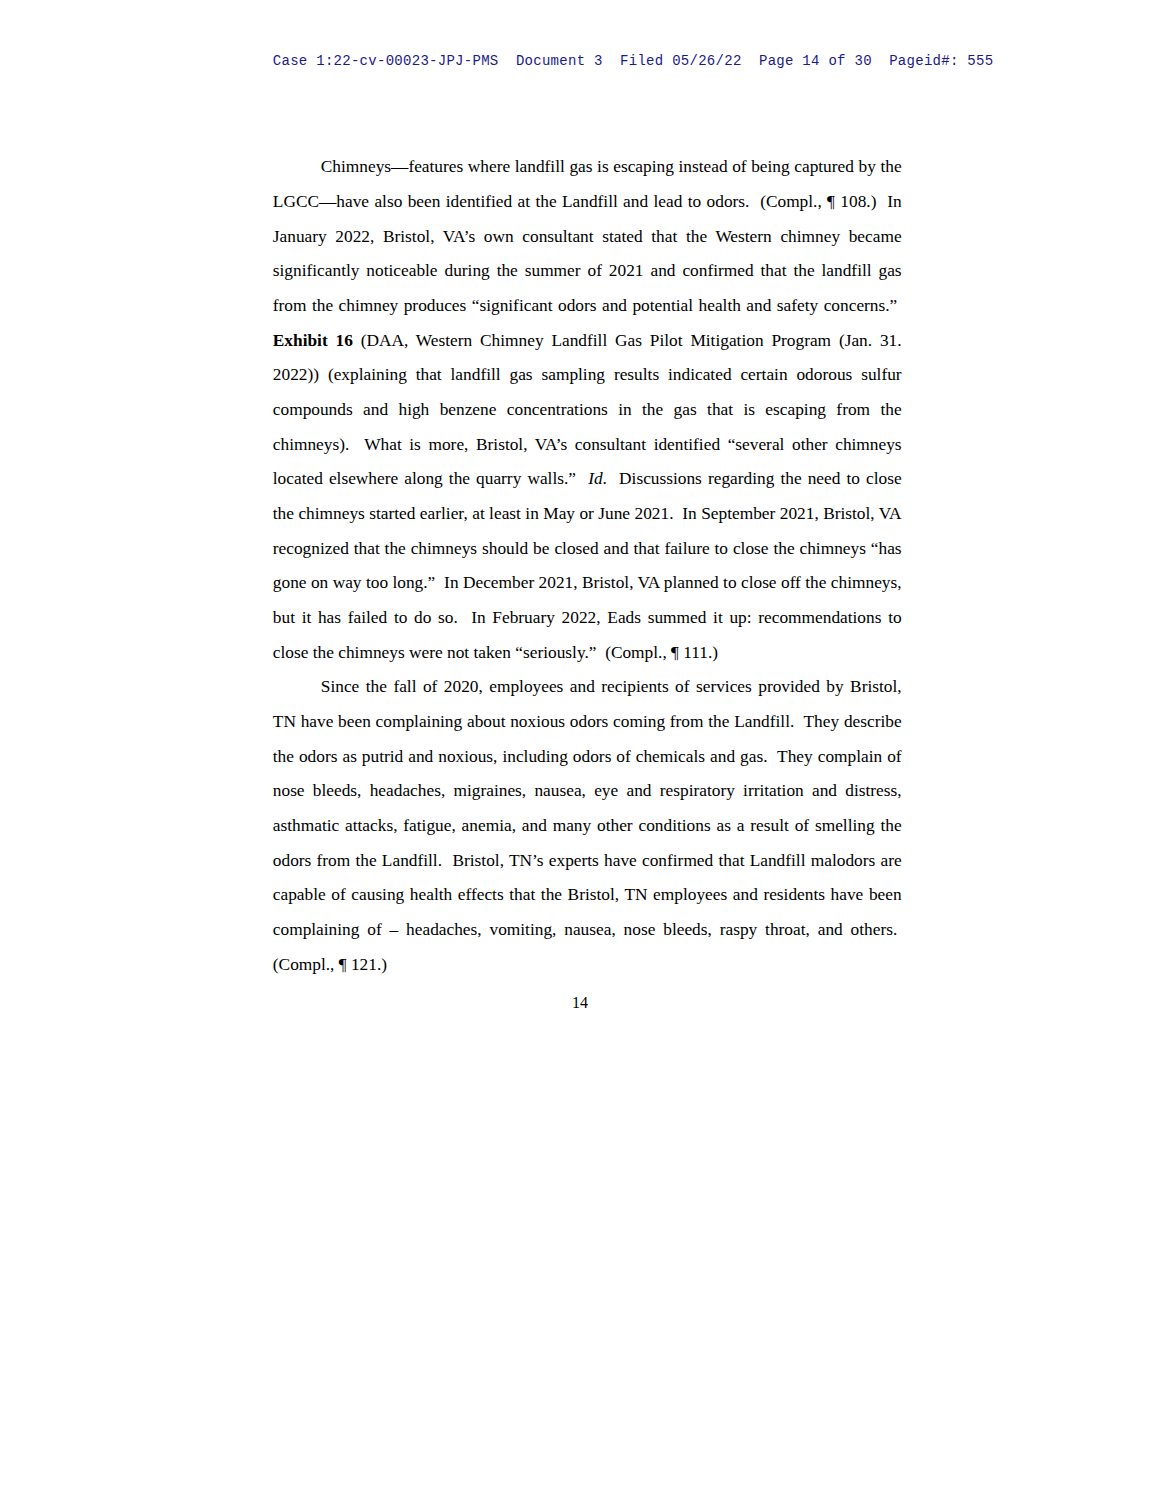Case 1:22-cv-00023-JPJ-PMS Document 3 Filed 05/26/22 Page 14 of 30 Pageid#: 555
Chimneys—features where landfill gas is escaping instead of being captured by the LGCC—have also been identified at the Landfill and lead to odors. (Compl., ¶ 108.) In January 2022, Bristol, VA’s own consultant stated that the Western chimney became significantly noticeable during the summer of 2021 and confirmed that the landfill gas from the chimney produces “significant odors and potential health and safety concerns.” Exhibit 16 (DAA, Western Chimney Landfill Gas Pilot Mitigation Program (Jan. 31. 2022)) (explaining that landfill gas sampling results indicated certain odorous sulfur compounds and high benzene concentrations in the gas that is escaping from the chimneys). What is more, Bristol, VA’s consultant identified “several other chimneys located elsewhere along the quarry walls.” Id. Discussions regarding the need to close the chimneys started earlier, at least in May or June 2021. In September 2021, Bristol, VA recognized that the chimneys should be closed and that failure to close the chimneys “has gone on way too long.” In December 2021, Bristol, VA planned to close off the chimneys, but it has failed to do so. In February 2022, Eads summed it up: recommendations to close the chimneys were not taken “seriously.” (Compl., ¶ 111.)
Since the fall of 2020, employees and recipients of services provided by Bristol, TN have been complaining about noxious odors coming from the Landfill. They describe the odors as putrid and noxious, including odors of chemicals and gas. They complain of nose bleeds, headaches, migraines, nausea, eye and respiratory irritation and distress, asthmatic attacks, fatigue, anemia, and many other conditions as a result of smelling the odors from the Landfill. Bristol, TN’s experts have confirmed that Landfill malodors are capable of causing health effects that the Bristol, TN employees and residents have been complaining of – headaches, vomiting, nausea, nose bleeds, raspy throat, and others. (Compl., ¶ 121.)
14